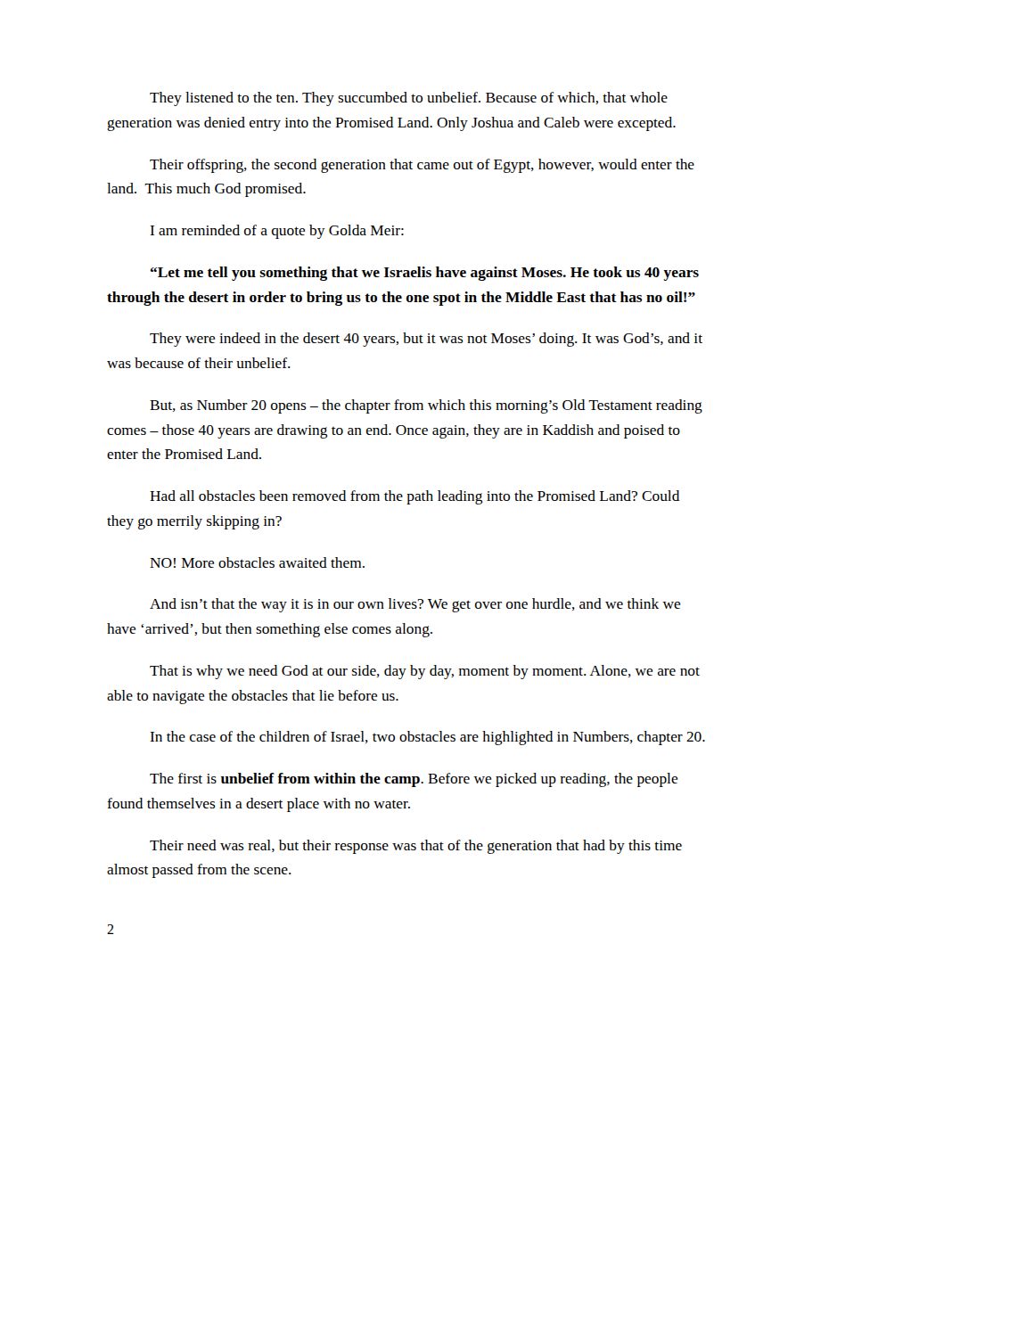They listened to the ten. They succumbed to unbelief. Because of which, that whole generation was denied entry into the Promised Land. Only Joshua and Caleb were excepted.
Their offspring, the second generation that came out of Egypt, however, would enter the land. This much God promised.
I am reminded of a quote by Golda Meir:
“Let me tell you something that we Israelis have against Moses. He took us 40 years through the desert in order to bring us to the one spot in the Middle East that has no oil!”
They were indeed in the desert 40 years, but it was not Moses’ doing. It was God’s, and it was because of their unbelief.
But, as Number 20 opens – the chapter from which this morning’s Old Testament reading comes – those 40 years are drawing to an end. Once again, they are in Kaddish and poised to enter the Promised Land.
Had all obstacles been removed from the path leading into the Promised Land? Could they go merrily skipping in?
NO! More obstacles awaited them.
And isn’t that the way it is in our own lives? We get over one hurdle, and we think we have ‘arrived’, but then something else comes along.
That is why we need God at our side, day by day, moment by moment. Alone, we are not able to navigate the obstacles that lie before us.
In the case of the children of Israel, two obstacles are highlighted in Numbers, chapter 20.
The first is unbelief from within the camp. Before we picked up reading, the people found themselves in a desert place with no water.
Their need was real, but their response was that of the generation that had by this time almost passed from the scene.
2